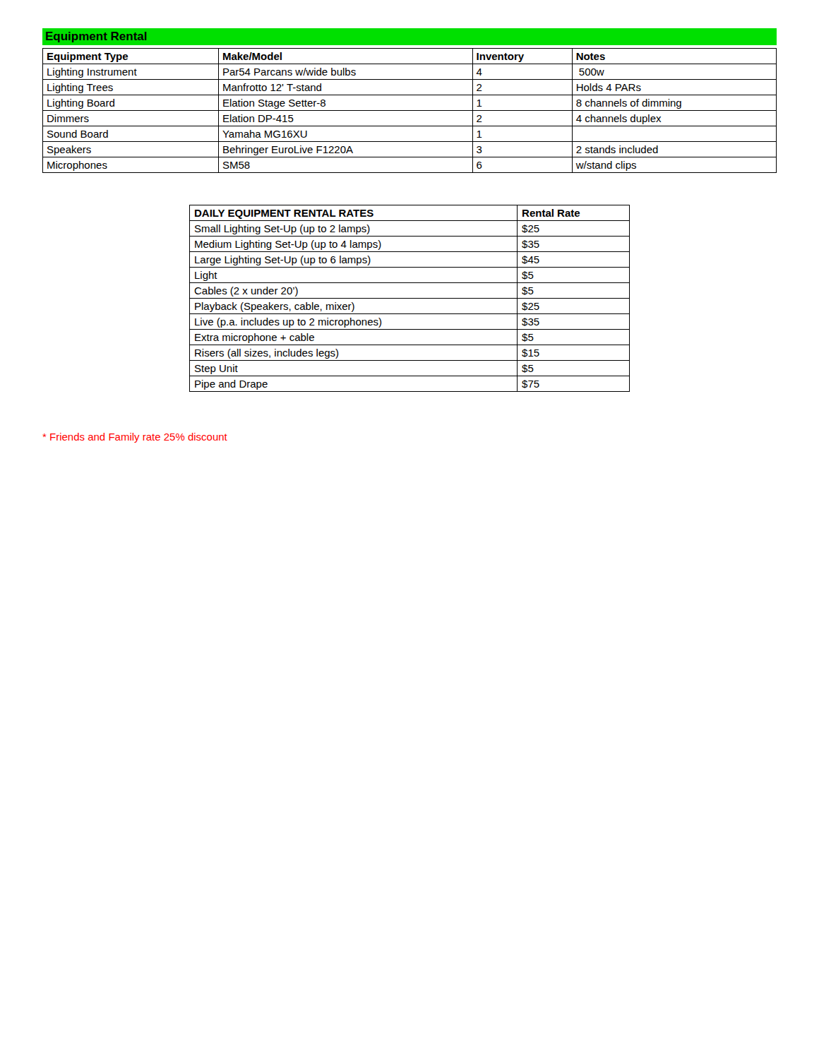Equipment Rental
| Equipment Type | Make/Model | Inventory | Notes |
| --- | --- | --- | --- |
| Lighting Instrument | Par54 Parcans w/wide bulbs | 4 | 500w |
| Lighting Trees | Manfrotto 12' T-stand | 2 | Holds 4 PARs |
| Lighting Board | Elation Stage Setter-8 | 1 | 8 channels of dimming |
| Dimmers | Elation DP-415 | 2 | 4 channels duplex |
| Sound Board | Yamaha MG16XU | 1 | |
| Speakers | Behringer EuroLive F1220A | 3 | 2 stands included |
| Microphones | SM58 | 6 | w/stand clips |
| DAILY EQUIPMENT RENTAL RATES | Rental Rate |
| --- | --- |
| Small Lighting Set-Up (up to 2 lamps) | $25 |
| Medium Lighting Set-Up (up to 4 lamps) | $35 |
| Large Lighting Set-Up (up to 6 lamps) | $45 |
| Light | $5 |
| Cables (2 x under 20’) | $5 |
| Playback (Speakers, cable, mixer) | $25 |
| Live (p.a. includes up to 2 microphones) | $35 |
| Extra microphone + cable | $5 |
| Risers (all sizes, includes legs) | $15 |
| Step Unit | $5 |
| Pipe and Drape | $75 |
* Friends and Family rate 25% discount